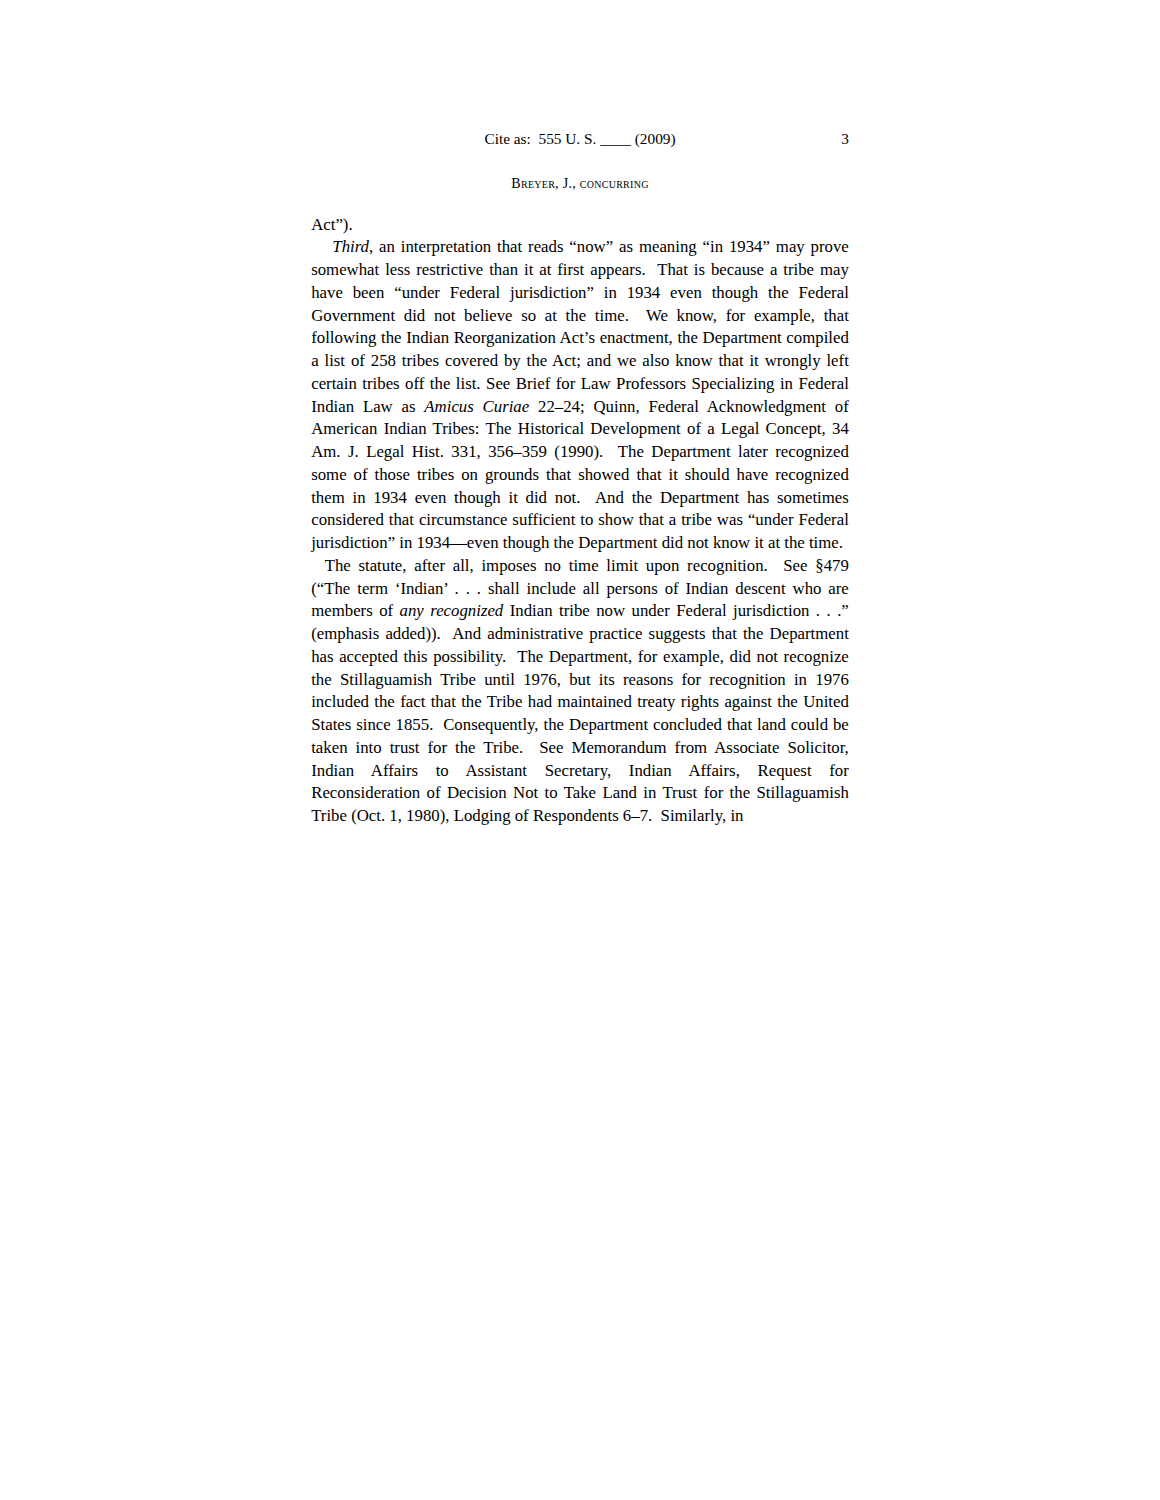Cite as: 555 U. S. ____ (2009) 3
Breyer, J., concurring
Act”).
Third, an interpretation that reads “now” as meaning “in 1934” may prove somewhat less restrictive than it at first appears. That is because a tribe may have been “under Federal jurisdiction” in 1934 even though the Federal Government did not believe so at the time. We know, for example, that following the Indian Reorganization Act’s enactment, the Department compiled a list of 258 tribes covered by the Act; and we also know that it wrongly left certain tribes off the list. See Brief for Law Professors Specializing in Federal Indian Law as Amicus Curiae 22–24; Quinn, Federal Acknowledgment of American Indian Tribes: The Historical Development of a Legal Concept, 34 Am. J. Legal Hist. 331, 356–359 (1990). The Department later recognized some of those tribes on grounds that showed that it should have recognized them in 1934 even though it did not. And the Department has sometimes considered that circumstance sufficient to show that a tribe was “under Federal jurisdiction” in 1934—even though the Department did not know it at the time.
The statute, after all, imposes no time limit upon recognition. See §479 (“The term ‘Indian’ . . . shall include all persons of Indian descent who are members of any recognized Indian tribe now under Federal jurisdiction . . .” (emphasis added)). And administrative practice suggests that the Department has accepted this possibility. The Department, for example, did not recognize the Stillaguamish Tribe until 1976, but its reasons for recognition in 1976 included the fact that the Tribe had maintained treaty rights against the United States since 1855. Consequently, the Department concluded that land could be taken into trust for the Tribe. See Memorandum from Associate Solicitor, Indian Affairs to Assistant Secretary, Indian Affairs, Request for Reconsideration of Decision Not to Take Land in Trust for the Stillaguamish Tribe (Oct. 1, 1980), Lodging of Respondents 6–7. Similarly, in